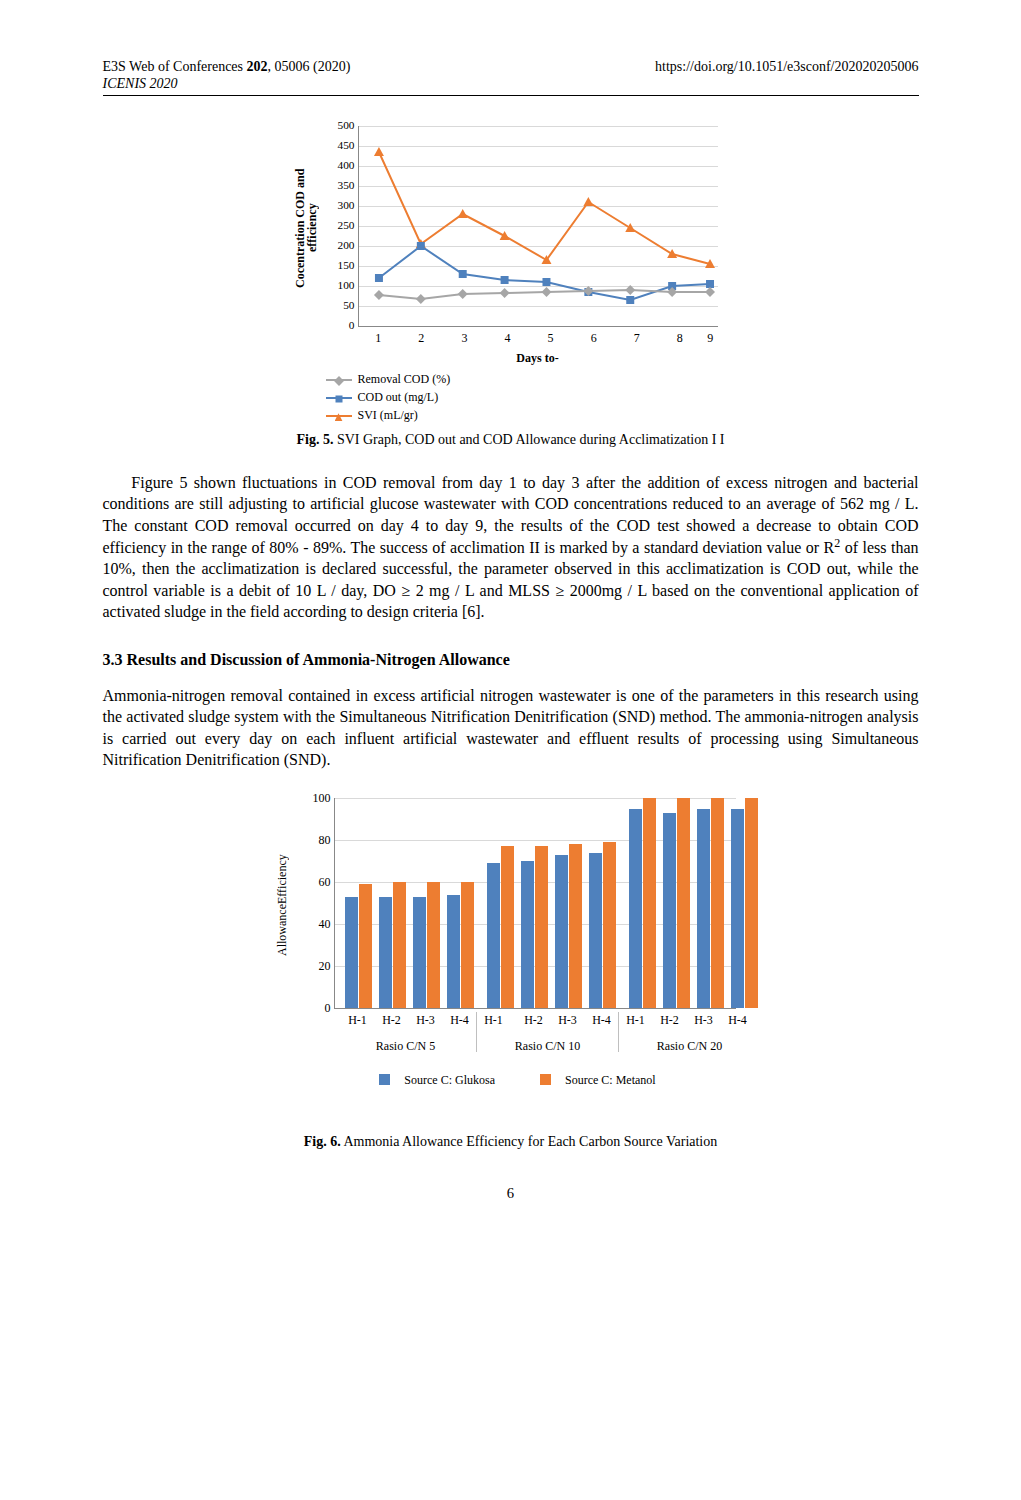E3S Web of Conferences 202, 05006 (2020)
ICENIS 2020
https://doi.org/10.1051/e3sconf/202020205006
Cocentration COD and efficiency
500
450
400
350
300
250
200
150
100
50
0
1
2
3
4
5
6
7
8
9
Days to-
Removal COD (%)
COD out (mg/L)
SVI (mL/gr)
Fig. 5. SVI Graph, COD out and COD Allowance during Acclimatization I I
Figure 5 shown fluctuations in COD removal from day 1 to day 3 after the addition of excess nitrogen and bacterial conditions are still adjusting to artificial glucose wastewater with COD concentrations reduced to an average of 562 mg / L. The constant COD removal occurred on day 4 to day 9, the results of the COD test showed a decrease to obtain COD efficiency in the range of 80% - 89%. The success of acclimation II is marked by a standard deviation value or R2 of less than 10%, then the acclimatization is declared successful, the parameter observed in this acclimatization is COD out, while the control variable is a debit of 10 L / day, DO ≥ 2 mg / L and MLSS ≥ 2000mg / L based on the conventional application of activated sludge in the field according to design criteria [6].
3.3 Results and Discussion of Ammonia-Nitrogen Allowance
Ammonia-nitrogen removal contained in excess artificial nitrogen wastewater is one of the parameters in this research using the activated sludge system with the Simultaneous Nitrification Denitrification (SND) method. The ammonia-nitrogen analysis is carried out every day on each influent artificial wastewater and effluent results of processing using Simultaneous Nitrification Denitrification (SND).
AllowanceEfficiency
100
80
60
40
20
0
H-1 H-2 H-3 H-4 H-1 H-2 H-3 H-4 H-1 H-2 H-3 H-4
Rasio C/N 5 Rasio C/N 10 Rasio C/N 20
Source C: Glukosa Source C: Metanol
Fig. 6. Ammonia Allowance Efficiency for Each Carbon Source Variation
6